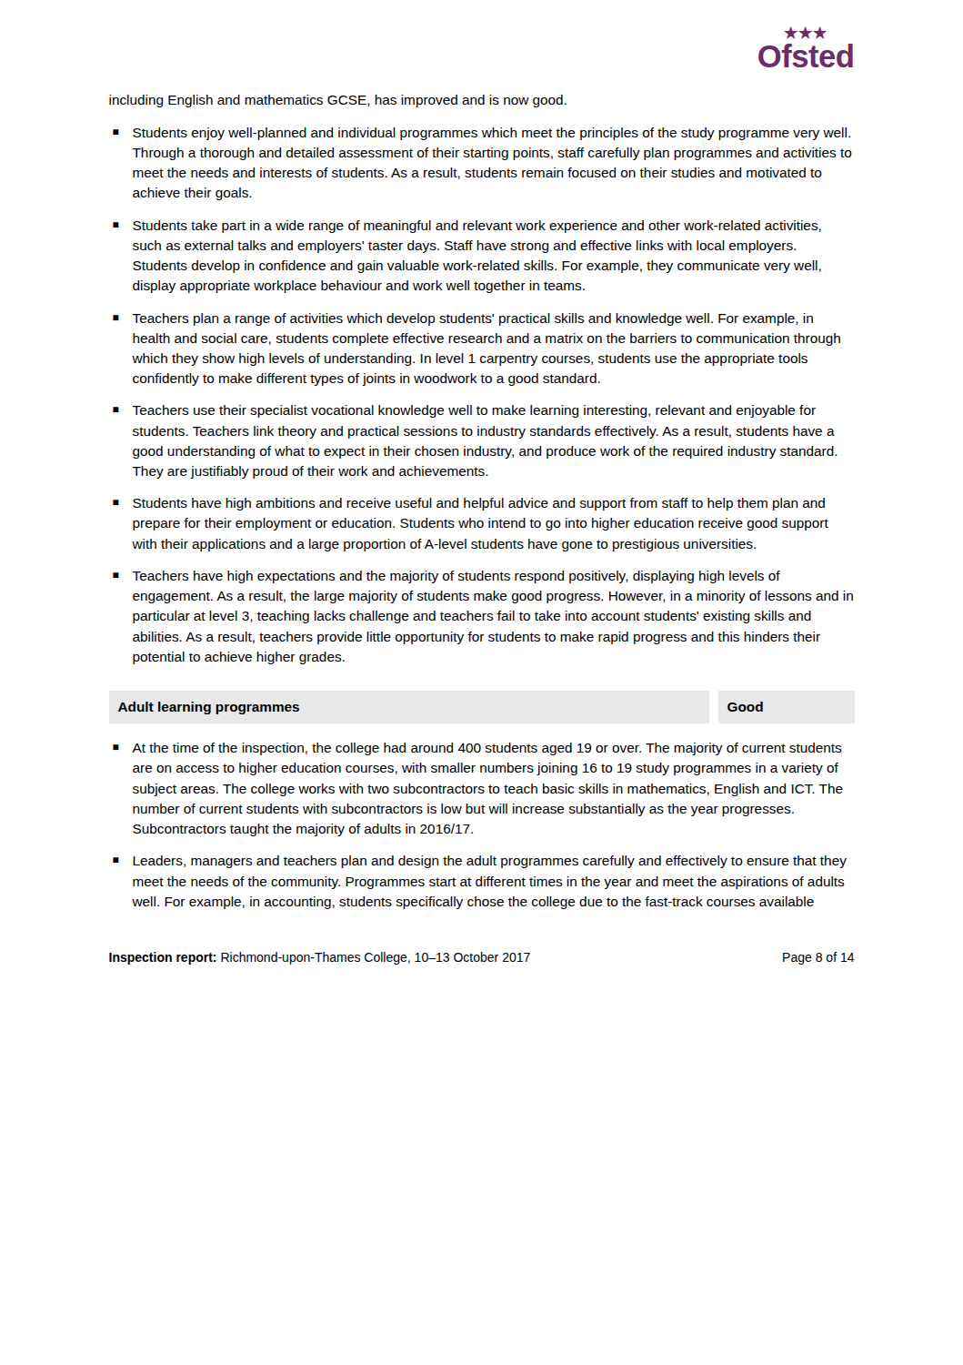★★★
Ofsted
including English and mathematics GCSE, has improved and is now good.
Students enjoy well-planned and individual programmes which meet the principles of the study programme very well. Through a thorough and detailed assessment of their starting points, staff carefully plan programmes and activities to meet the needs and interests of students. As a result, students remain focused on their studies and motivated to achieve their goals.
Students take part in a wide range of meaningful and relevant work experience and other work-related activities, such as external talks and employers' taster days. Staff have strong and effective links with local employers. Students develop in confidence and gain valuable work-related skills. For example, they communicate very well, display appropriate workplace behaviour and work well together in teams.
Teachers plan a range of activities which develop students' practical skills and knowledge well. For example, in health and social care, students complete effective research and a matrix on the barriers to communication through which they show high levels of understanding. In level 1 carpentry courses, students use the appropriate tools confidently to make different types of joints in woodwork to a good standard.
Teachers use their specialist vocational knowledge well to make learning interesting, relevant and enjoyable for students. Teachers link theory and practical sessions to industry standards effectively. As a result, students have a good understanding of what to expect in their chosen industry, and produce work of the required industry standard. They are justifiably proud of their work and achievements.
Students have high ambitions and receive useful and helpful advice and support from staff to help them plan and prepare for their employment or education. Students who intend to go into higher education receive good support with their applications and a large proportion of A-level students have gone to prestigious universities.
Teachers have high expectations and the majority of students respond positively, displaying high levels of engagement. As a result, the large majority of students make good progress. However, in a minority of lessons and in particular at level 3, teaching lacks challenge and teachers fail to take into account students' existing skills and abilities. As a result, teachers provide little opportunity for students to make rapid progress and this hinders their potential to achieve higher grades.
Adult learning programmes
Good
At the time of the inspection, the college had around 400 students aged 19 or over. The majority of current students are on access to higher education courses, with smaller numbers joining 16 to 19 study programmes in a variety of subject areas. The college works with two subcontractors to teach basic skills in mathematics, English and ICT. The number of current students with subcontractors is low but will increase substantially as the year progresses. Subcontractors taught the majority of adults in 2016/17.
Leaders, managers and teachers plan and design the adult programmes carefully and effectively to ensure that they meet the needs of the community. Programmes start at different times in the year and meet the aspirations of adults well. For example, in accounting, students specifically chose the college due to the fast-track courses available
Inspection report: Richmond-upon-Thames College, 10–13 October 2017
Page 8 of 14